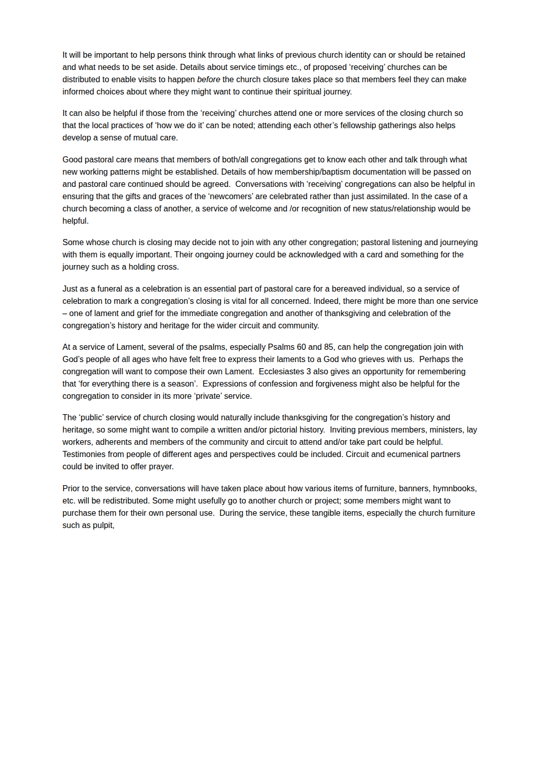It will be important to help persons think through what links of previous church identity can or should be retained and what needs to be set aside. Details about service timings etc., of proposed ‘receiving’ churches can be distributed to enable visits to happen before the church closure takes place so that members feel they can make informed choices about where they might want to continue their spiritual journey.
It can also be helpful if those from the ‘receiving’ churches attend one or more services of the closing church so that the local practices of ‘how we do it’ can be noted; attending each other’s fellowship gatherings also helps develop a sense of mutual care.
Good pastoral care means that members of both/all congregations get to know each other and talk through what new working patterns might be established. Details of how membership/baptism documentation will be passed on and pastoral care continued should be agreed. Conversations with ‘receiving’ congregations can also be helpful in ensuring that the gifts and graces of the ‘newcomers’ are celebrated rather than just assimilated. In the case of a church becoming a class of another, a service of welcome and /or recognition of new status/relationship would be helpful.
Some whose church is closing may decide not to join with any other congregation; pastoral listening and journeying with them is equally important. Their ongoing journey could be acknowledged with a card and something for the journey such as a holding cross.
Just as a funeral as a celebration is an essential part of pastoral care for a bereaved individual, so a service of celebration to mark a congregation’s closing is vital for all concerned. Indeed, there might be more than one service – one of lament and grief for the immediate congregation and another of thanksgiving and celebration of the congregation’s history and heritage for the wider circuit and community.
At a service of Lament, several of the psalms, especially Psalms 60 and 85, can help the congregation join with God’s people of all ages who have felt free to express their laments to a God who grieves with us. Perhaps the congregation will want to compose their own Lament. Ecclesiastes 3 also gives an opportunity for remembering that ‘for everything there is a season’. Expressions of confession and forgiveness might also be helpful for the congregation to consider in its more ‘private’ service.
The ‘public’ service of church closing would naturally include thanksgiving for the congregation’s history and heritage, so some might want to compile a written and/or pictorial history. Inviting previous members, ministers, lay workers, adherents and members of the community and circuit to attend and/or take part could be helpful. Testimonies from people of different ages and perspectives could be included. Circuit and ecumenical partners could be invited to offer prayer.
Prior to the service, conversations will have taken place about how various items of furniture, banners, hymnbooks, etc. will be redistributed. Some might usefully go to another church or project; some members might want to purchase them for their own personal use. During the service, these tangible items, especially the church furniture such as pulpit,